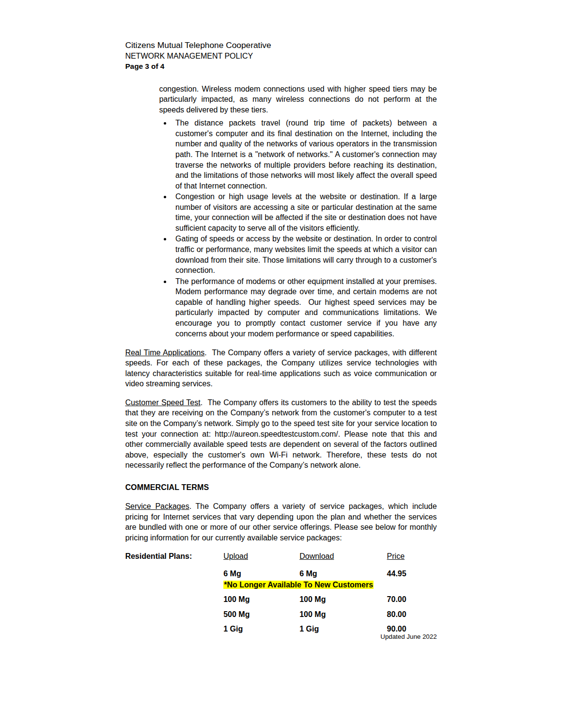Citizens Mutual Telephone Cooperative
NETWORK MANAGEMENT POLICY
Page 3 of 4
congestion. Wireless modem connections used with higher speed tiers may be particularly impacted, as many wireless connections do not perform at the speeds delivered by these tiers.
The distance packets travel (round trip time of packets) between a customer's computer and its final destination on the Internet, including the number and quality of the networks of various operators in the transmission path. The Internet is a "network of networks." A customer's connection may traverse the networks of multiple providers before reaching its destination, and the limitations of those networks will most likely affect the overall speed of that Internet connection.
Congestion or high usage levels at the website or destination. If a large number of visitors are accessing a site or particular destination at the same time, your connection will be affected if the site or destination does not have sufficient capacity to serve all of the visitors efficiently.
Gating of speeds or access by the website or destination. In order to control traffic or performance, many websites limit the speeds at which a visitor can download from their site. Those limitations will carry through to a customer's connection.
The performance of modems or other equipment installed at your premises. Modem performance may degrade over time, and certain modems are not capable of handling higher speeds. Our highest speed services may be particularly impacted by computer and communications limitations. We encourage you to promptly contact customer service if you have any concerns about your modem performance or speed capabilities.
Real Time Applications. The Company offers a variety of service packages, with different speeds. For each of these packages, the Company utilizes service technologies with latency characteristics suitable for real-time applications such as voice communication or video streaming services.
Customer Speed Test. The Company offers its customers to the ability to test the speeds that they are receiving on the Company’s network from the customer's computer to a test site on the Company’s network. Simply go to the speed test site for your service location to test your connection at: http://aureon.speedtestcustom.com/. Please note that this and other commercially available speed tests are dependent on several of the factors outlined above, especially the customer's own Wi-Fi network. Therefore, these tests do not necessarily reflect the performance of the Company’s network alone.
COMMERCIAL TERMS
Service Packages. The Company offers a variety of service packages, which include pricing for Internet services that vary depending upon the plan and whether the services are bundled with one or more of our other service offerings. Please see below for monthly pricing information for our currently available service packages:
| Residential Plans: | Upload | Download | Price |
| --- | --- | --- | --- |
| | 6 Mg | 6 Mg | 44.95 |
| | *No Longer Available To New Customers |
| | 100 Mg | 100 Mg | 70.00 |
| | 500 Mg | 100 Mg | 80.00 |
| | 1 Gig | 1 Gig | 90.00 |
Updated June 2022